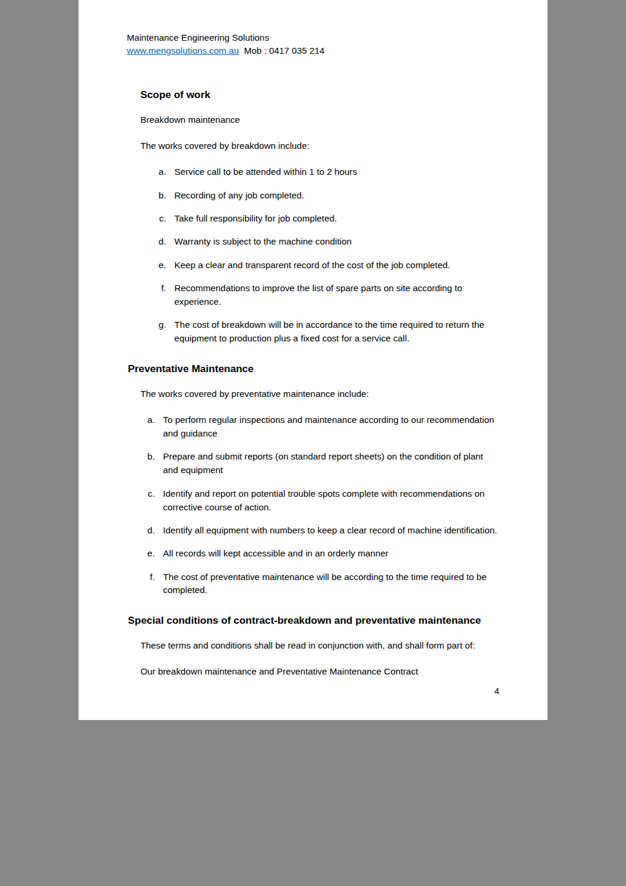Maintenance Engineering Solutions
www.mengsolutions.com.au Mob : 0417 035 214
Scope of work
Breakdown maintenance
The works covered by breakdown include:
Service call to be attended within 1 to 2 hours
Recording of any job completed.
Take full responsibility for job completed.
Warranty is subject to the machine condition
Keep a clear and transparent record of the cost of the job completed.
Recommendations to improve the list of spare parts on site according to experience.
The cost of breakdown will be in accordance to the time required to return the equipment to production plus a fixed cost for a service call.
Preventative Maintenance
The works covered by preventative maintenance include:
To perform regular inspections and maintenance according to our recommendation and guidance
Prepare and submit reports (on standard report sheets) on the condition of plant and equipment
Identify and report on potential trouble spots complete with recommendations on corrective course of action.
Identify all equipment with numbers to keep a clear record of machine identification.
All records will kept accessible and in an orderly manner
The cost of preventative maintenance will be according to the time required to be completed.
Special conditions of contract-breakdown and preventative maintenance
These terms and conditions shall be read in conjunction with, and shall form part of:
Our breakdown maintenance and Preventative Maintenance Contract
4